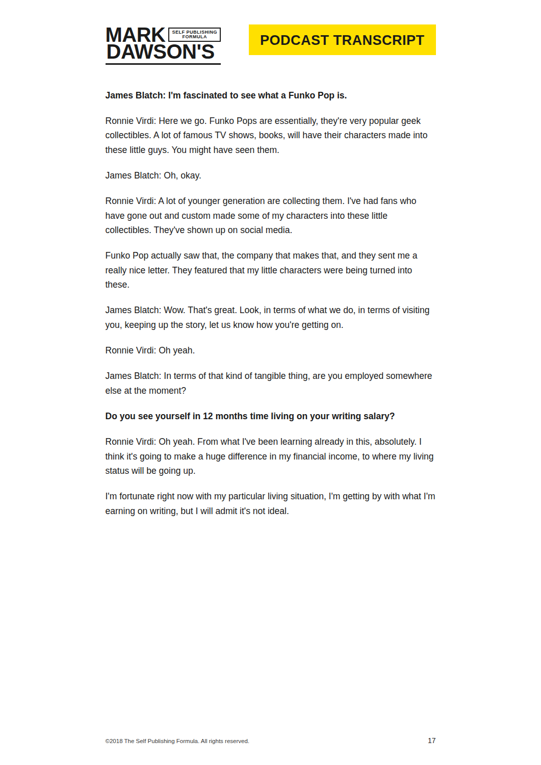MarkSelf Publishing Formula Dawson's
Podcast Transcript
James Blatch: I'm fascinated to see what a Funko Pop is.
Ronnie Virdi: Here we go. Funko Pops are essentially, they're very popular geek collectibles. A lot of famous TV shows, books, will have their characters made into these little guys. You might have seen them.
James Blatch: Oh, okay.
Ronnie Virdi: A lot of younger generation are collecting them. I've had fans who have gone out and custom made some of my characters into these little collectibles. They've shown up on social media.
Funko Pop actually saw that, the company that makes that, and they sent me a really nice letter. They featured that my little characters were being turned into these.
James Blatch: Wow. That's great. Look, in terms of what we do, in terms of visiting you, keeping up the story, let us know how you're getting on.
Ronnie Virdi: Oh yeah.
James Blatch: In terms of that kind of tangible thing, are you employed somewhere else at the moment?
Do you see yourself in 12 months time living on your writing salary?
Ronnie Virdi: Oh yeah. From what I've been learning already in this, absolutely. I think it's going to make a huge difference in my financial income, to where my living status will be going up.
I'm fortunate right now with my particular living situation, I'm getting by with what I'm earning on writing, but I will admit it's not ideal.
©2018 The Self Publishing Formula. All rights reserved. 17